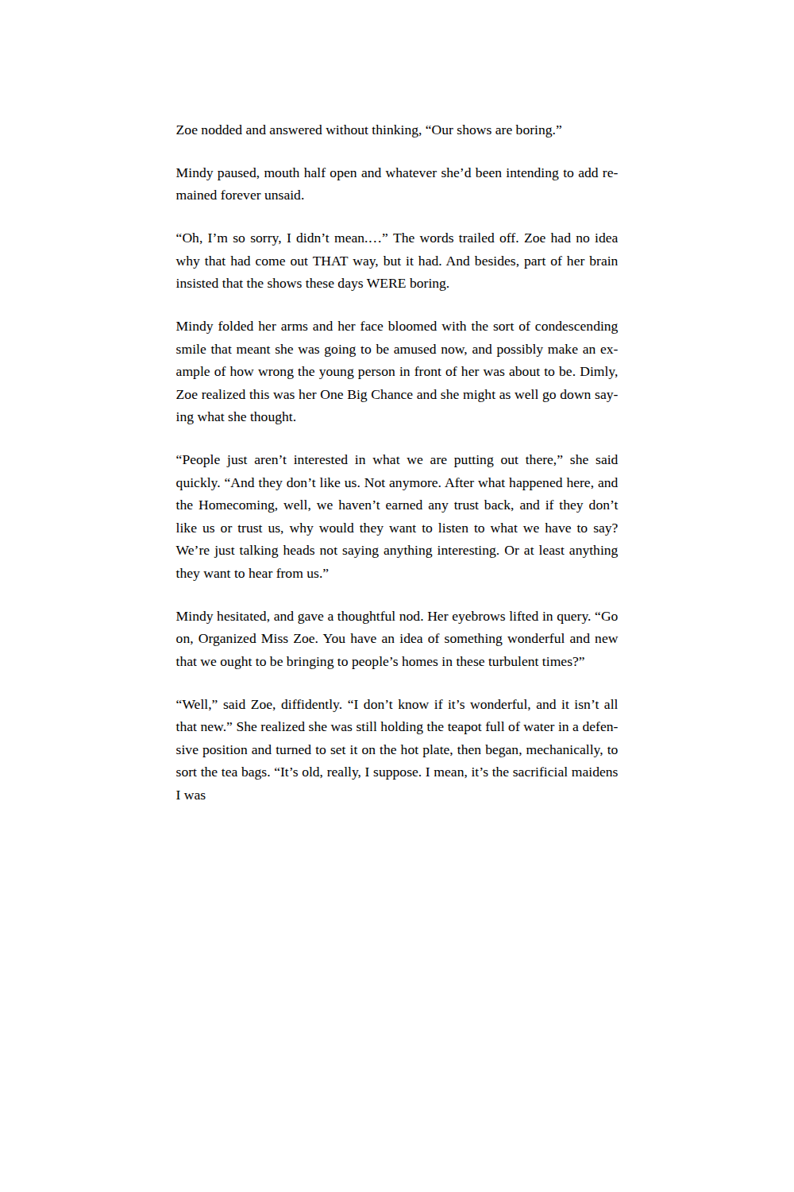Zoe nodded and answered without thinking, “Our shows are boring.”
Mindy paused, mouth half open and whatever she’d been intending to add remained forever unsaid.
“Oh, I’m so sorry, I didn’t mean.…” The words trailed off. Zoe had no idea why that had come out THAT way, but it had. And besides, part of her brain insisted that the shows these days WERE boring.
Mindy folded her arms and her face bloomed with the sort of condescending smile that meant she was going to be amused now, and possibly make an example of how wrong the young person in front of her was about to be. Dimly, Zoe realized this was her One Big Chance and she might as well go down saying what she thought.
“People just aren’t interested in what we are putting out there,” she said quickly. “And they don’t like us. Not anymore. After what happened here, and the Homecoming, well, we haven’t earned any trust back, and if they don’t like us or trust us, why would they want to listen to what we have to say? We’re just talking heads not saying anything interesting. Or at least anything they want to hear from us.”
Mindy hesitated, and gave a thoughtful nod. Her eyebrows lifted in query. “Go on, Organized Miss Zoe. You have an idea of something wonderful and new that we ought to be bringing to people’s homes in these turbulent times?”
“Well,” said Zoe, diffidently. “I don’t know if it’s wonderful, and it isn’t all that new.” She realized she was still holding the teapot full of water in a defensive position and turned to set it on the hot plate, then began, mechanically, to sort the tea bags. “It’s old, really, I suppose. I mean, it’s the sacrificial maidens I was